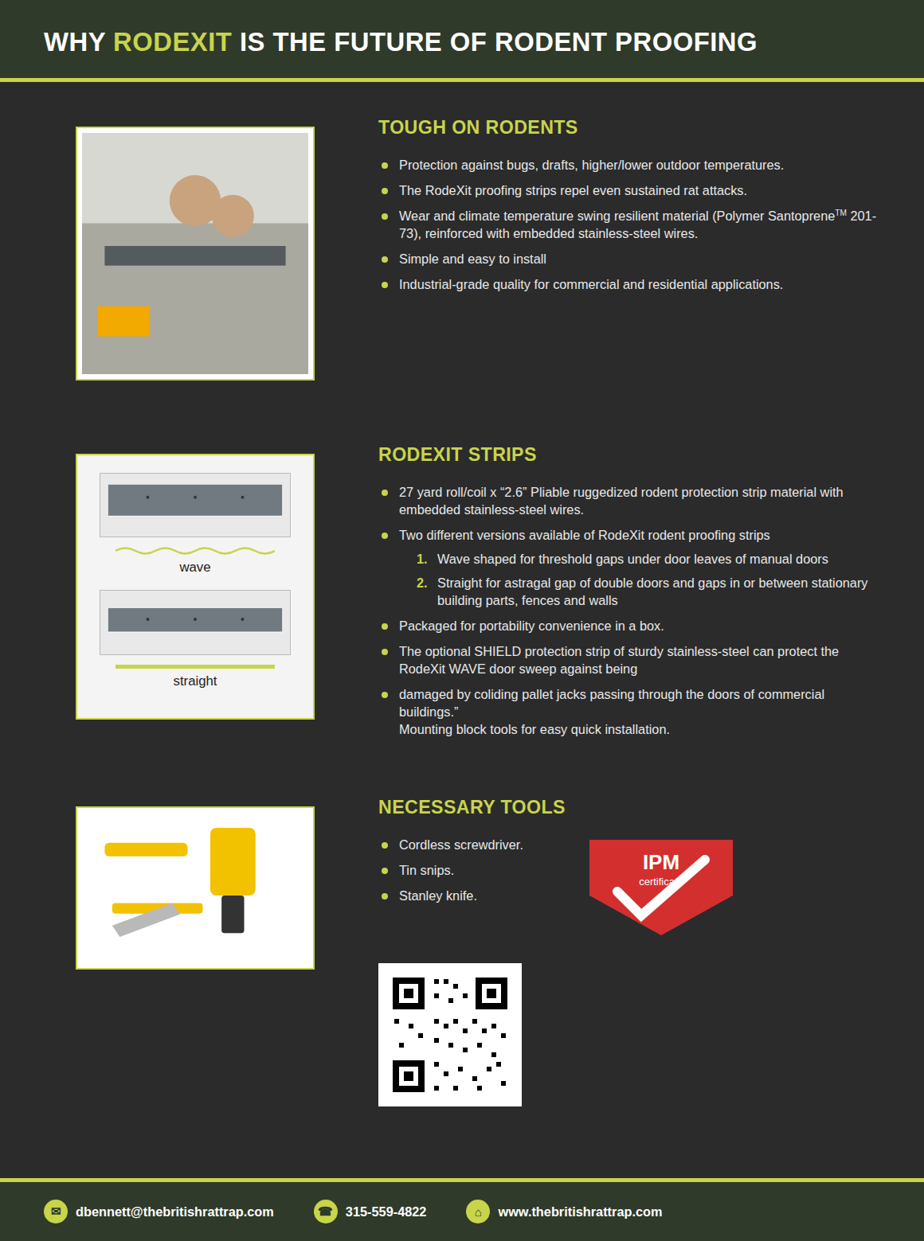Why RodeXit is the Future of Rodent Proofing
Tough on Rodents
Protection against bugs, drafts, higher/lower outdoor temperatures.
The RodeXit proofing strips repel even sustained rat attacks.
Wear and climate temperature swing resilient material (Polymer SantopreneTM 201-73), reinforced with embedded stainless-steel wires.
Simple and easy to install
Industrial-grade quality for commercial and residential applications.
wave
straight
RodeXit Strips
27 yard roll/coil x “2.6” Pliable ruggedized rodent protection strip material with embedded stainless-steel wires.
Two different versions available of RodeXit rodent proofing strips
Wave shaped for threshold gaps under door leaves of manual doors
Straight for astragal gap of double doors and gaps in or between stationary building parts, fences and walls
Packaged for portability convenience in a box.
The optional SHIELD protection strip of sturdy stainless-steel can protect the RodeXit WAVE door sweep against being
damaged by coliding pallet jacks passing through the doors of commercial buildings.”
Mounting block tools for easy quick installation.
Necessary Tools
Cordless screwdriver.
Tin snips.
Stanley knife.
✉ dbennett@thebritishrattrap.com
☎ 315-559-4822
⌂ www.thebritishrattrap.com